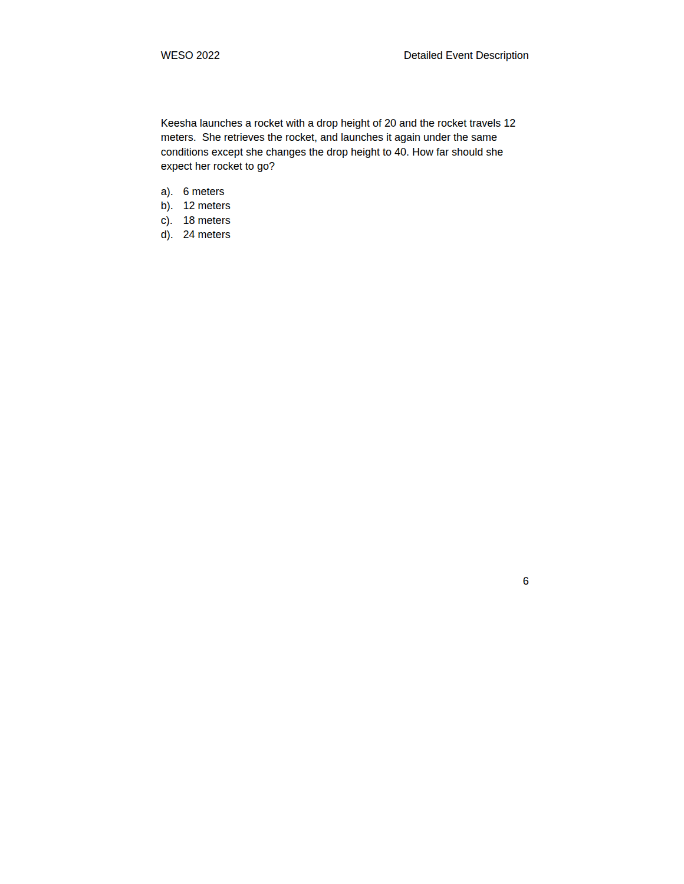WESO 2022 Detailed Event Description
Keesha launches a rocket with a drop height of 20 and the rocket travels 12 meters. She retrieves the rocket, and launches it again under the same conditions except she changes the drop height to 40. How far should she expect her rocket to go?
a). 6 meters
b). 12 meters
c). 18 meters
d). 24 meters
6